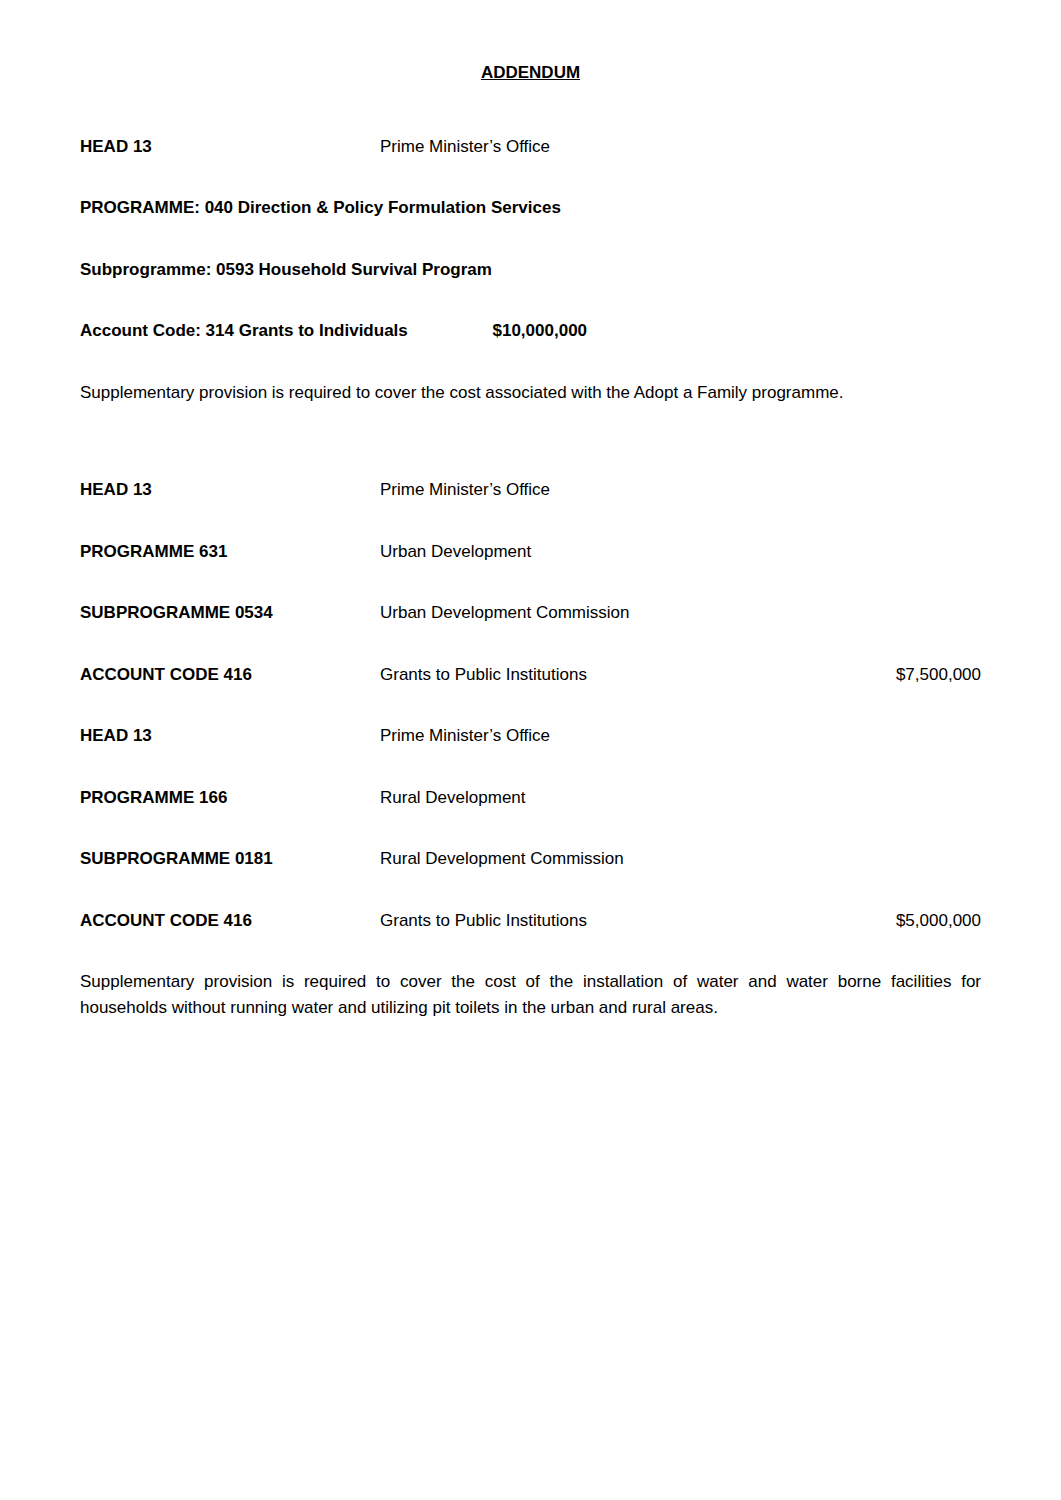ADDENDUM
HEAD 13
Prime Minister’s Office
PROGRAMME: 040 Direction & Policy Formulation Services
Subprogramme: 0593 Household Survival Program
Account Code: 314 Grants to Individuals $10,000,000
Supplementary provision is required to cover the cost associated with the Adopt a Family programme.
HEAD 13
Prime Minister’s Office
PROGRAMME 631
Urban Development
SUBPROGRAMME 0534
Urban Development Commission
ACCOUNT CODE 416
Grants to Public Institutions
$7,500,000
HEAD 13
Prime Minister’s Office
PROGRAMME 166
Rural Development
SUBPROGRAMME 0181
Rural Development Commission
ACCOUNT CODE 416
Grants to Public Institutions
$5,000,000
Supplementary provision is required to cover the cost of the installation of water and water borne facilities for households without running water and utilizing pit toilets in the urban and rural areas.